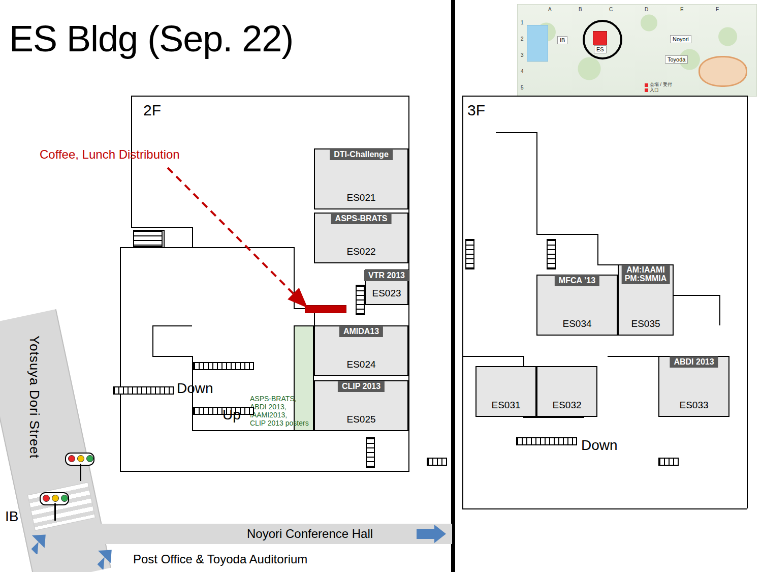ES Bldg (Sep. 22)
ES
IB
Noyori
Toyoda
A
B
C
D
E
F
1
2
3
4
5
会場 / 受付
入口
2F
DTI-Challenge
ES021
ASPS-BRATS
ES022
VTR 2013
ES023
AMIDA13
ES024
CLIP 2013
ES025
ASPS-BRATS,
ABDI 2013,
IAAMI2013,
CLIP 2013 posters
Coffee, Lunch Distribution
Down
Up
Yotsuya Dori Street
IB
Noyori Conference Hall
Post Office & Toyoda Auditorium
3F
MFCA ’13
ES034
AM:IAAMI
PM:SMMIA
ES035
ES031
ES032
ABDI 2013
ES033
Down